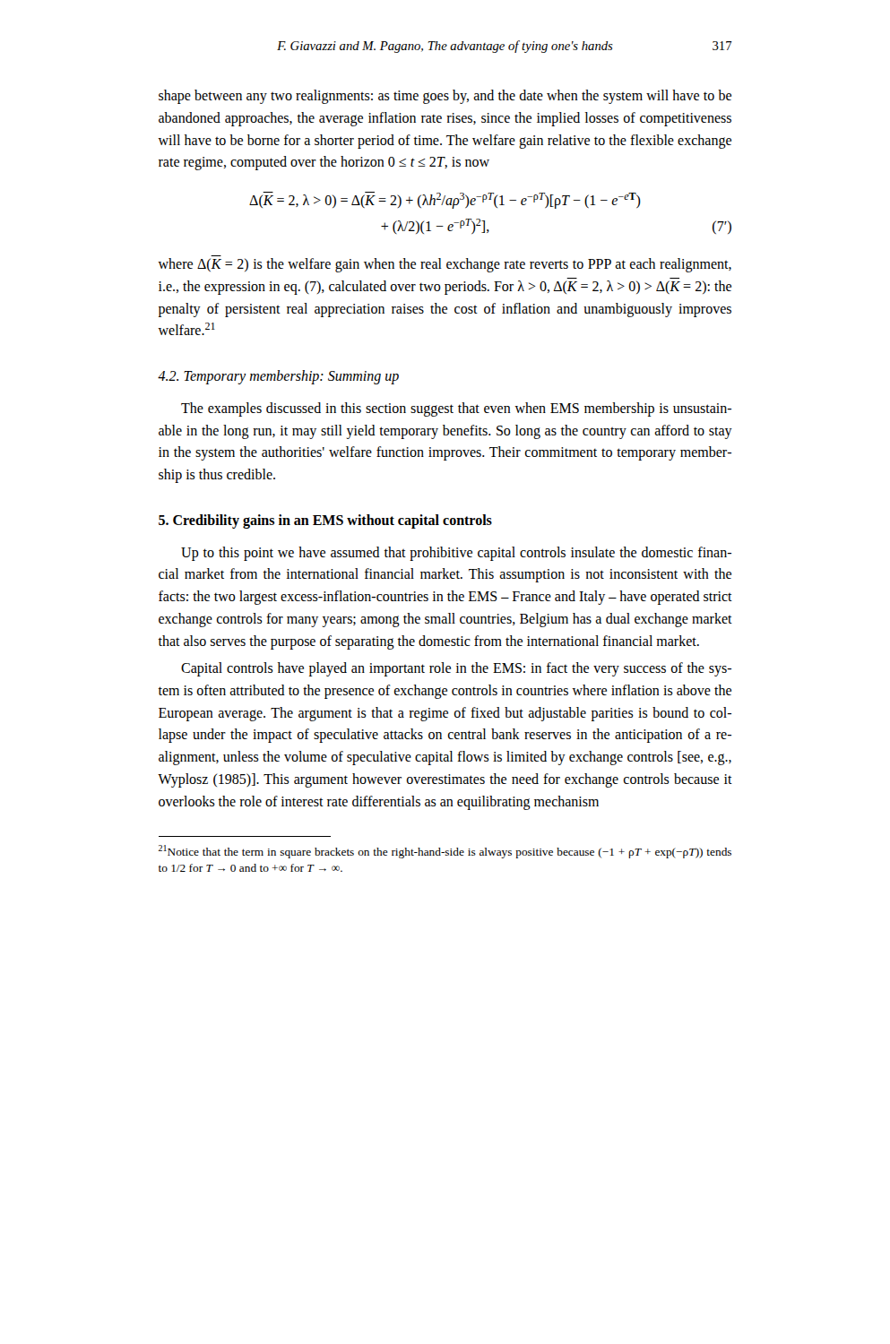F. Giavazzi and M. Pagano, The advantage of tying one's hands 317
shape between any two realignments: as time goes by, and the date when the system will have to be abandoned approaches, the average inflation rate rises, since the implied losses of competitiveness will have to be borne for a shorter period of time. The welfare gain relative to the flexible exchange rate regime, computed over the horizon 0 ≤ t ≤ 2T, is now
Δ(K = 2, λ > 0) = Δ(K = 2) + (λh2/aρ3)e−ρT(1 − e−ρT)[ρT − (1 − e−eT) + (λ/2)(1 − e−ρT)2], (7′)
where Δ(K = 2) is the welfare gain when the real exchange rate reverts to PPP at each realignment, i.e., the expression in eq. (7), calculated over two periods. For λ > 0, Δ(K = 2, λ > 0) > Δ(K = 2): the penalty of persistent real appreciation raises the cost of inflation and unambiguously improves welfare.21
4.2. Temporary membership: Summing up
The examples discussed in this section suggest that even when EMS membership is unsustainable in the long run, it may still yield temporary benefits. So long as the country can afford to stay in the system the authorities' welfare function improves. Their commitment to temporary membership is thus credible.
5. Credibility gains in an EMS without capital controls
Up to this point we have assumed that prohibitive capital controls insulate the domestic financial market from the international financial market. This assumption is not inconsistent with the facts: the two largest excess-inflation-countries in the EMS – France and Italy – have operated strict exchange controls for many years; among the small countries, Belgium has a dual exchange market that also serves the purpose of separating the domestic from the international financial market.
Capital controls have played an important role in the EMS: in fact the very success of the system is often attributed to the presence of exchange controls in countries where inflation is above the European average. The argument is that a regime of fixed but adjustable parities is bound to collapse under the impact of speculative attacks on central bank reserves in the anticipation of a realignment, unless the volume of speculative capital flows is limited by exchange controls [see, e.g., Wyplosz (1985)]. This argument however overestimates the need for exchange controls because it overlooks the role of interest rate differentials as an equilibrating mechanism
21Notice that the term in square brackets on the right-hand-side is always positive because (−1 + ρT + exp(−ρT)) tends to 1/2 for T → 0 and to +∞ for T → ∞.